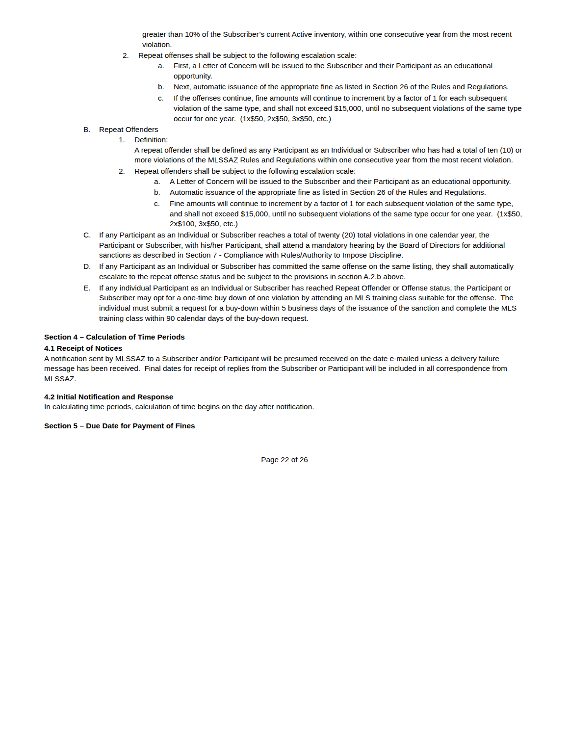greater than 10% of the Subscriber’s current Active inventory, within one consecutive year from the most recent violation.
2. Repeat offenses shall be subject to the following escalation scale:
a. First, a Letter of Concern will be issued to the Subscriber and their Participant as an educational opportunity.
b. Next, automatic issuance of the appropriate fine as listed in Section 26 of the Rules and Regulations.
c. If the offenses continue, fine amounts will continue to increment by a factor of 1 for each subsequent violation of the same type, and shall not exceed $15,000, until no subsequent violations of the same type occur for one year. (1x$50, 2x$50, 3x$50, etc.)
B. Repeat Offenders
1. Definition: A repeat offender shall be defined as any Participant as an Individual or Subscriber who has had a total of ten (10) or more violations of the MLSSAZ Rules and Regulations within one consecutive year from the most recent violation.
2. Repeat offenders shall be subject to the following escalation scale:
a. A Letter of Concern will be issued to the Subscriber and their Participant as an educational opportunity.
b. Automatic issuance of the appropriate fine as listed in Section 26 of the Rules and Regulations.
c. Fine amounts will continue to increment by a factor of 1 for each subsequent violation of the same type, and shall not exceed $15,000, until no subsequent violations of the same type occur for one year. (1x$50, 2x$100, 3x$50, etc.)
C. If any Participant as an Individual or Subscriber reaches a total of twenty (20) total violations in one calendar year, the Participant or Subscriber, with his/her Participant, shall attend a mandatory hearing by the Board of Directors for additional sanctions as described in Section 7 - Compliance with Rules/Authority to Impose Discipline.
D. If any Participant as an Individual or Subscriber has committed the same offense on the same listing, they shall automatically escalate to the repeat offense status and be subject to the provisions in section A.2.b above.
E. If any individual Participant as an Individual or Subscriber has reached Repeat Offender or Offense status, the Participant or Subscriber may opt for a one-time buy down of one violation by attending an MLS training class suitable for the offense. The individual must submit a request for a buy-down within 5 business days of the issuance of the sanction and complete the MLS training class within 90 calendar days of the buy-down request.
Section 4 – Calculation of Time Periods
4.1 Receipt of Notices
A notification sent by MLSSAZ to a Subscriber and/or Participant will be presumed received on the date e-mailed unless a delivery failure message has been received. Final dates for receipt of replies from the Subscriber or Participant will be included in all correspondence from MLSSAZ.
4.2 Initial Notification and Response
In calculating time periods, calculation of time begins on the day after notification.
Section 5 – Due Date for Payment of Fines
Page 22 of 26